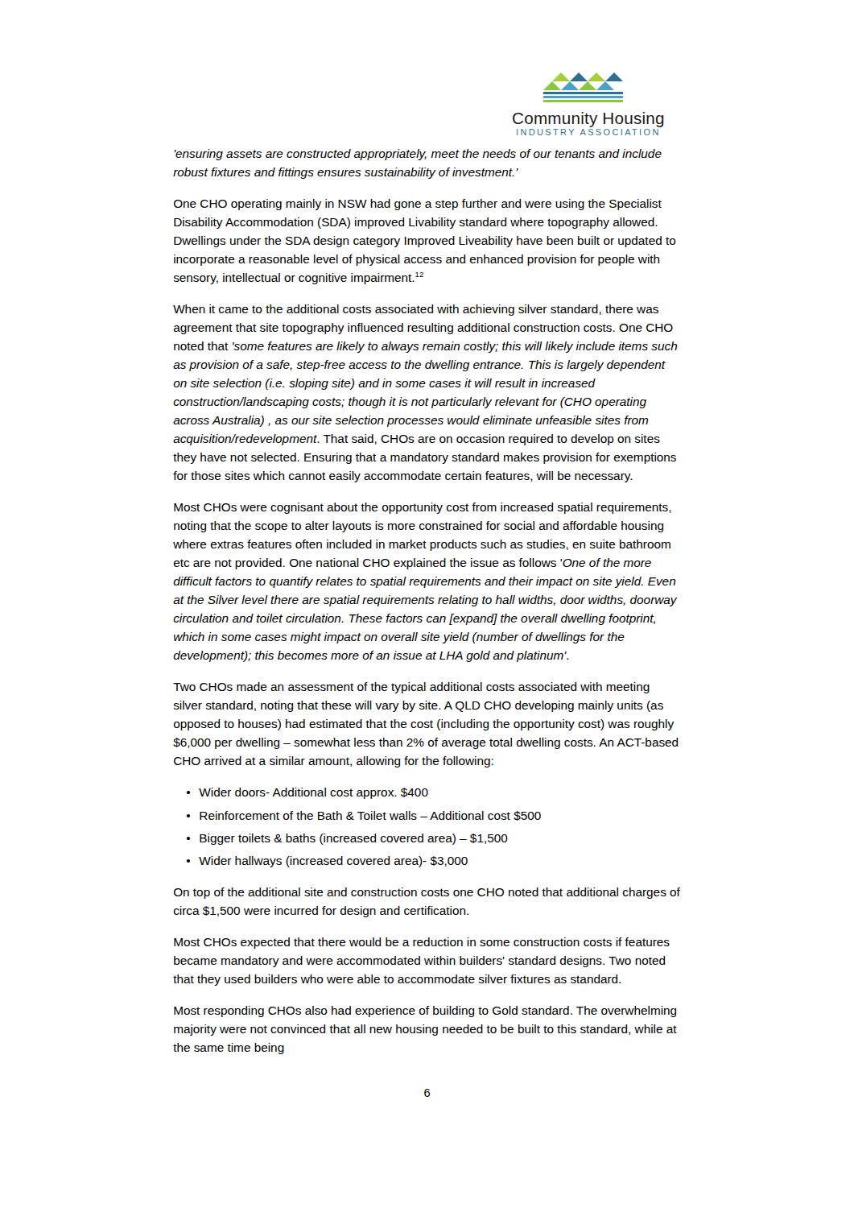Community Housing INDUSTRY ASSOCIATION
'ensuring assets are constructed appropriately, meet the needs of our tenants and include robust fixtures and fittings ensures sustainability of investment.'
One CHO operating mainly in NSW had gone a step further and were using the Specialist Disability Accommodation (SDA) improved Livability standard where topography allowed. Dwellings under the SDA design category Improved Liveability have been built or updated to incorporate a reasonable level of physical access and enhanced provision for people with sensory, intellectual or cognitive impairment.12
When it came to the additional costs associated with achieving silver standard, there was agreement that site topography influenced resulting additional construction costs. One CHO noted that 'some features are likely to always remain costly; this will likely include items such as provision of a safe, step-free access to the dwelling entrance. This is largely dependent on site selection (i.e. sloping site) and in some cases it will result in increased construction/landscaping costs; though it is not particularly relevant for (CHO operating across Australia) , as our site selection processes would eliminate unfeasible sites from acquisition/redevelopment. That said, CHOs are on occasion required to develop on sites they have not selected. Ensuring that a mandatory standard makes provision for exemptions for those sites which cannot easily accommodate certain features, will be necessary.
Most CHOs were cognisant about the opportunity cost from increased spatial requirements, noting that the scope to alter layouts is more constrained for social and affordable housing where extras features often included in market products such as studies, en suite bathroom etc are not provided. One national CHO explained the issue as follows 'One of the more difficult factors to quantify relates to spatial requirements and their impact on site yield. Even at the Silver level there are spatial requirements relating to hall widths, door widths, doorway circulation and toilet circulation. These factors can [expand] the overall dwelling footprint, which in some cases might impact on overall site yield (number of dwellings for the development); this becomes more of an issue at LHA gold and platinum'.
Two CHOs made an assessment of the typical additional costs associated with meeting silver standard, noting that these will vary by site. A QLD CHO developing mainly units (as opposed to houses) had estimated that the cost (including the opportunity cost) was roughly $6,000 per dwelling – somewhat less than 2% of average total dwelling costs. An ACT-based CHO arrived at a similar amount, allowing for the following:
Wider doors- Additional cost approx. $400
Reinforcement of the Bath & Toilet walls – Additional cost $500
Bigger toilets & baths (increased covered area) – $1,500
Wider hallways (increased covered area)- $3,000
On top of the additional site and construction costs one CHO noted that additional charges of circa $1,500 were incurred for design and certification.
Most CHOs expected that there would be a reduction in some construction costs if features became mandatory and were accommodated within builders' standard designs. Two noted that they used builders who were able to accommodate silver fixtures as standard.
Most responding CHOs also had experience of building to Gold standard. The overwhelming majority were not convinced that all new housing needed to be built to this standard, while at the same time being
6